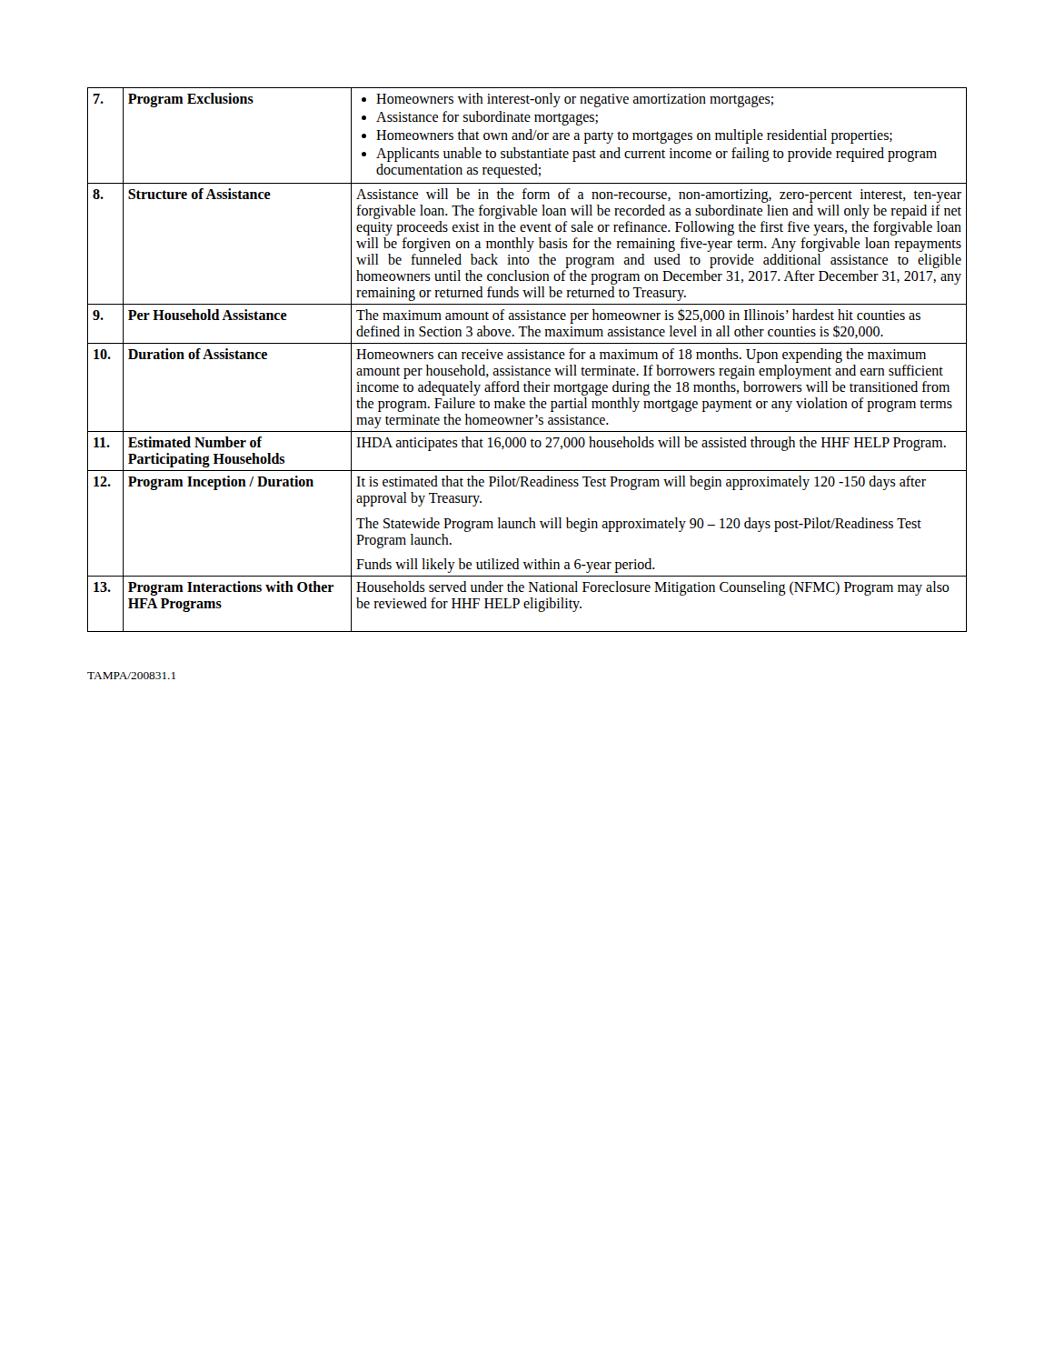| 7. | Program Exclusions | Homeowners with interest-only or negative amortization mortgages; Assistance for subordinate mortgages; Homeowners that own and/or are a party to mortgages on multiple residential properties; Applicants unable to substantiate past and current income or failing to provide required program documentation as requested; |
| 8. | Structure of Assistance | Assistance will be in the form of a non-recourse, non-amortizing, zero-percent interest, ten-year forgivable loan. The forgivable loan will be recorded as a subordinate lien and will only be repaid if net equity proceeds exist in the event of sale or refinance. Following the first five years, the forgivable loan will be forgiven on a monthly basis for the remaining five-year term. Any forgivable loan repayments will be funneled back into the program and used to provide additional assistance to eligible homeowners until the conclusion of the program on December 31, 2017. After December 31, 2017, any remaining or returned funds will be returned to Treasury. |
| 9. | Per Household Assistance | The maximum amount of assistance per homeowner is $25,000 in Illinois’ hardest hit counties as defined in Section 3 above. The maximum assistance level in all other counties is $20,000. |
| 10. | Duration of Assistance | Homeowners can receive assistance for a maximum of 18 months. Upon expending the maximum amount per household, assistance will terminate. If borrowers regain employment and earn sufficient income to adequately afford their mortgage during the 18 months, borrowers will be transitioned from the program. Failure to make the partial monthly mortgage payment or any violation of program terms may terminate the homeowner’s assistance. |
| 11. | Estimated Number of Participating Households | IHDA anticipates that 16,000 to 27,000 households will be assisted through the HHF HELP Program. |
| 12. | Program Inception / Duration | It is estimated that the Pilot/Readiness Test Program will begin approximately 120 -150 days after approval by Treasury. The Statewide Program launch will begin approximately 90 – 120 days post-Pilot/Readiness Test Program launch. Funds will likely be utilized within a 6-year period. |
| 13. | Program Interactions with Other HFA Programs | Households served under the National Foreclosure Mitigation Counseling (NFMC) Program may also be reviewed for HHF HELP eligibility. |
TAMPA/200831.1